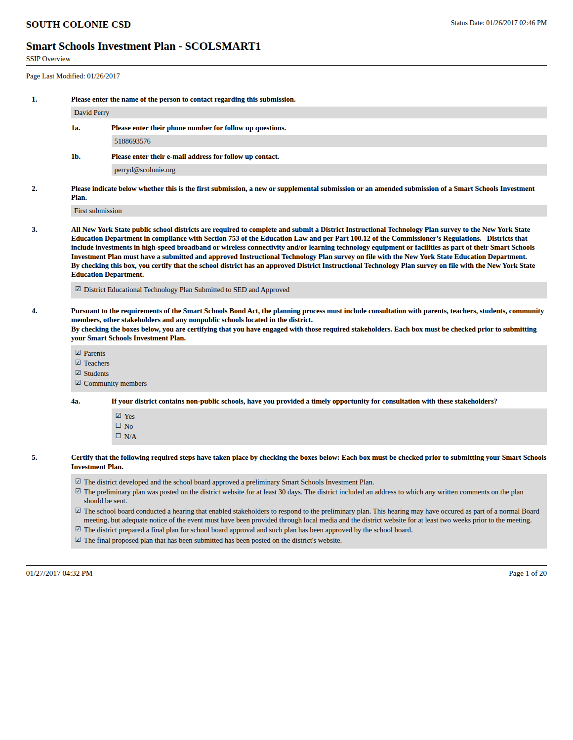SOUTH COLONIE CSD
Status Date: 01/26/2017 02:46 PM
Smart Schools Investment Plan - SCOLSMART1
SSIP Overview
Page Last Modified: 01/26/2017
1.
Please enter the name of the person to contact regarding this submission.
David Perry
1a.
Please enter their phone number for follow up questions.
5188693576
1b.
Please enter their e-mail address for follow up contact.
perryd@scolonie.org
2.
Please indicate below whether this is the first submission, a new or supplemental submission or an amended submission of a Smart Schools Investment Plan.
First submission
3.
All New York State public school districts are required to complete and submit a District Instructional Technology Plan survey to the New York State Education Department in compliance with Section 753 of the Education Law and per Part 100.12 of the Commissioner’s Regulations. Districts that include investments in high-speed broadband or wireless connectivity and/or learning technology equipment or facilities as part of their Smart Schools Investment Plan must have a submitted and approved Instructional Technology Plan survey on file with the New York State Education Department.
By checking this box, you certify that the school district has an approved District Instructional Technology Plan survey on file with the New York State Education Department.
☑District Educational Technology Plan Submitted to SED and Approved
4.
Pursuant to the requirements of the Smart Schools Bond Act, the planning process must include consultation with parents, teachers, students, community members, other stakeholders and any nonpublic schools located in the district.
By checking the boxes below, you are certifying that you have engaged with those required stakeholders. Each box must be checked prior to submitting your Smart Schools Investment Plan.
☑Parents
☑Teachers
☑Students
☑Community members
4a.
If your district contains non-public schools, have you provided a timely opportunity for consultation with these stakeholders?
☑Yes
☐No
☐N/A
5.
Certify that the following required steps have taken place by checking the boxes below: Each box must be checked prior to submitting your Smart Schools Investment Plan.
☑The district developed and the school board approved a preliminary Smart Schools Investment Plan.
☑The preliminary plan was posted on the district website for at least 30 days. The district included an address to which any written comments on the plan should be sent.
☑The school board conducted a hearing that enabled stakeholders to respond to the preliminary plan. This hearing may have occured as part of a normal Board meeting, but adequate notice of the event must have been provided through local media and the district website for at least two weeks prior to the meeting.
☑The district prepared a final plan for school board approval and such plan has been approved by the school board.
☑The final proposed plan that has been submitted has been posted on the district's website.
01/27/2017 04:32 PM
Page 1 of 20